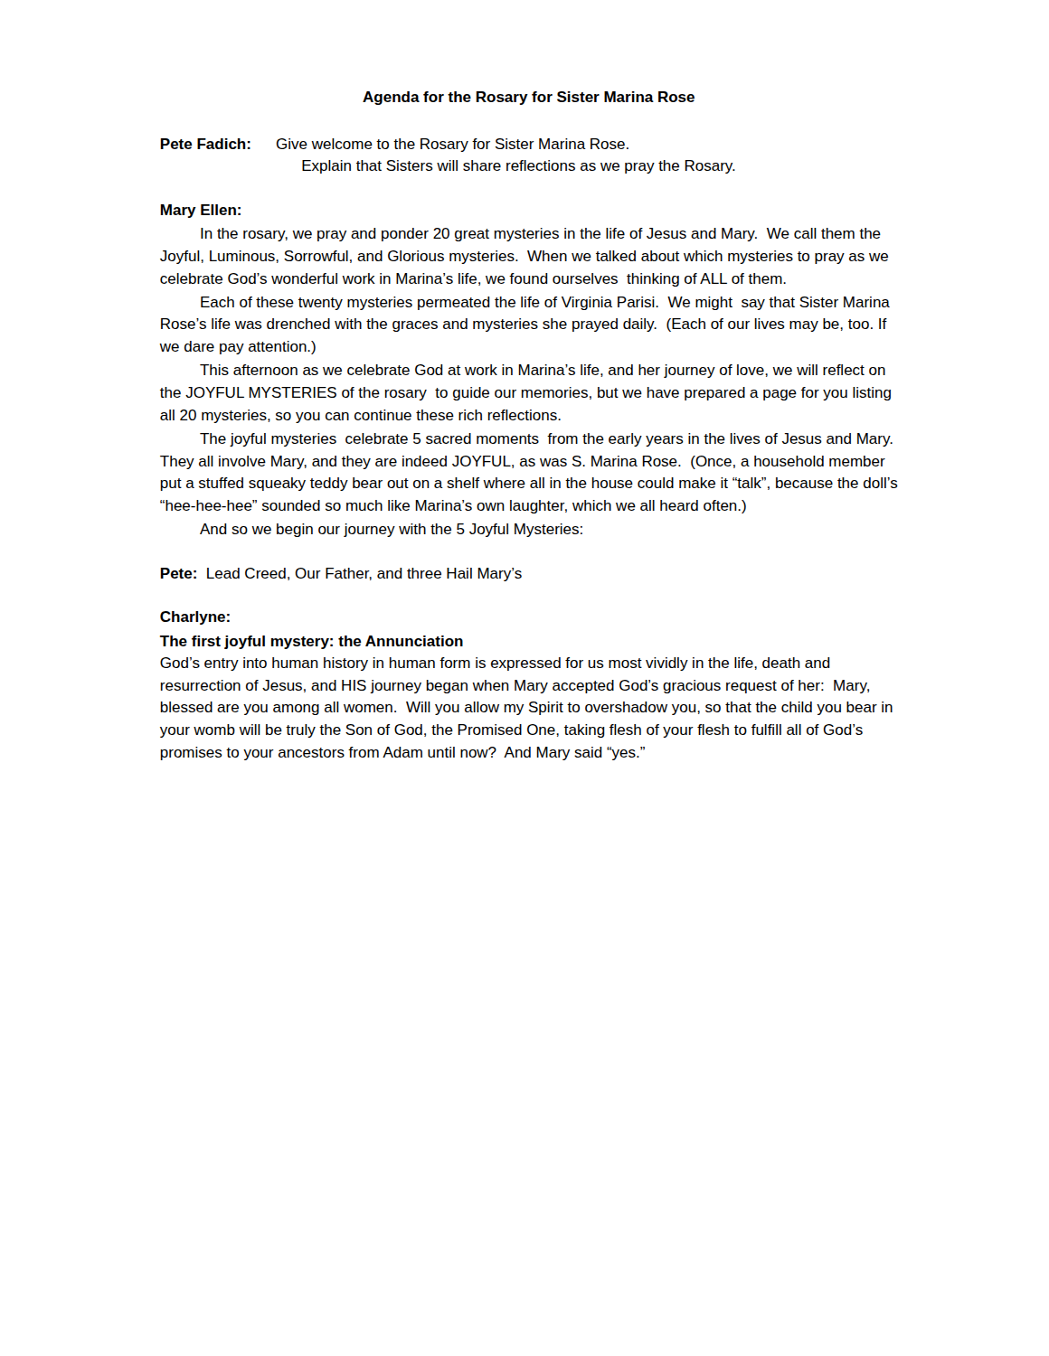Agenda for the Rosary for Sister Marina Rose
Pete Fadich: Give welcome to the Rosary for Sister Marina Rose.
Explain that Sisters will share reflections as we pray the Rosary.
Mary Ellen:
In the rosary, we pray and ponder 20 great mysteries in the life of Jesus and Mary. We call them the Joyful, Luminous, Sorrowful, and Glorious mysteries. When we talked about which mysteries to pray as we celebrate God’s wonderful work in Marina’s life, we found ourselves thinking of ALL of them.
Each of these twenty mysteries permeated the life of Virginia Parisi. We might say that Sister Marina Rose’s life was drenched with the graces and mysteries she prayed daily. (Each of our lives may be, too. If we dare pay attention.)
This afternoon as we celebrate God at work in Marina’s life, and her journey of love, we will reflect on the JOYFUL MYSTERIES of the rosary to guide our memories, but we have prepared a page for you listing all 20 mysteries, so you can continue these rich reflections.
The joyful mysteries celebrate 5 sacred moments from the early years in the lives of Jesus and Mary. They all involve Mary, and they are indeed JOYFUL, as was S. Marina Rose. (Once, a household member put a stuffed squeaky teddy bear out on a shelf where all in the house could make it “talk”, because the doll’s “hee-hee-hee” sounded so much like Marina’s own laughter, which we all heard often.)
And so we begin our journey with the 5 Joyful Mysteries:
Pete: Lead Creed, Our Father, and three Hail Mary’s
Charlyne:
The first joyful mystery: the Annunciation
God’s entry into human history in human form is expressed for us most vividly in the life, death and resurrection of Jesus, and HIS journey began when Mary accepted God’s gracious request of her: Mary, blessed are you among all women. Will you allow my Spirit to overshadow you, so that the child you bear in your womb will be truly the Son of God, the Promised One, taking flesh of your flesh to fulfill all of God’s promises to your ancestors from Adam until now? And Mary said “yes.”